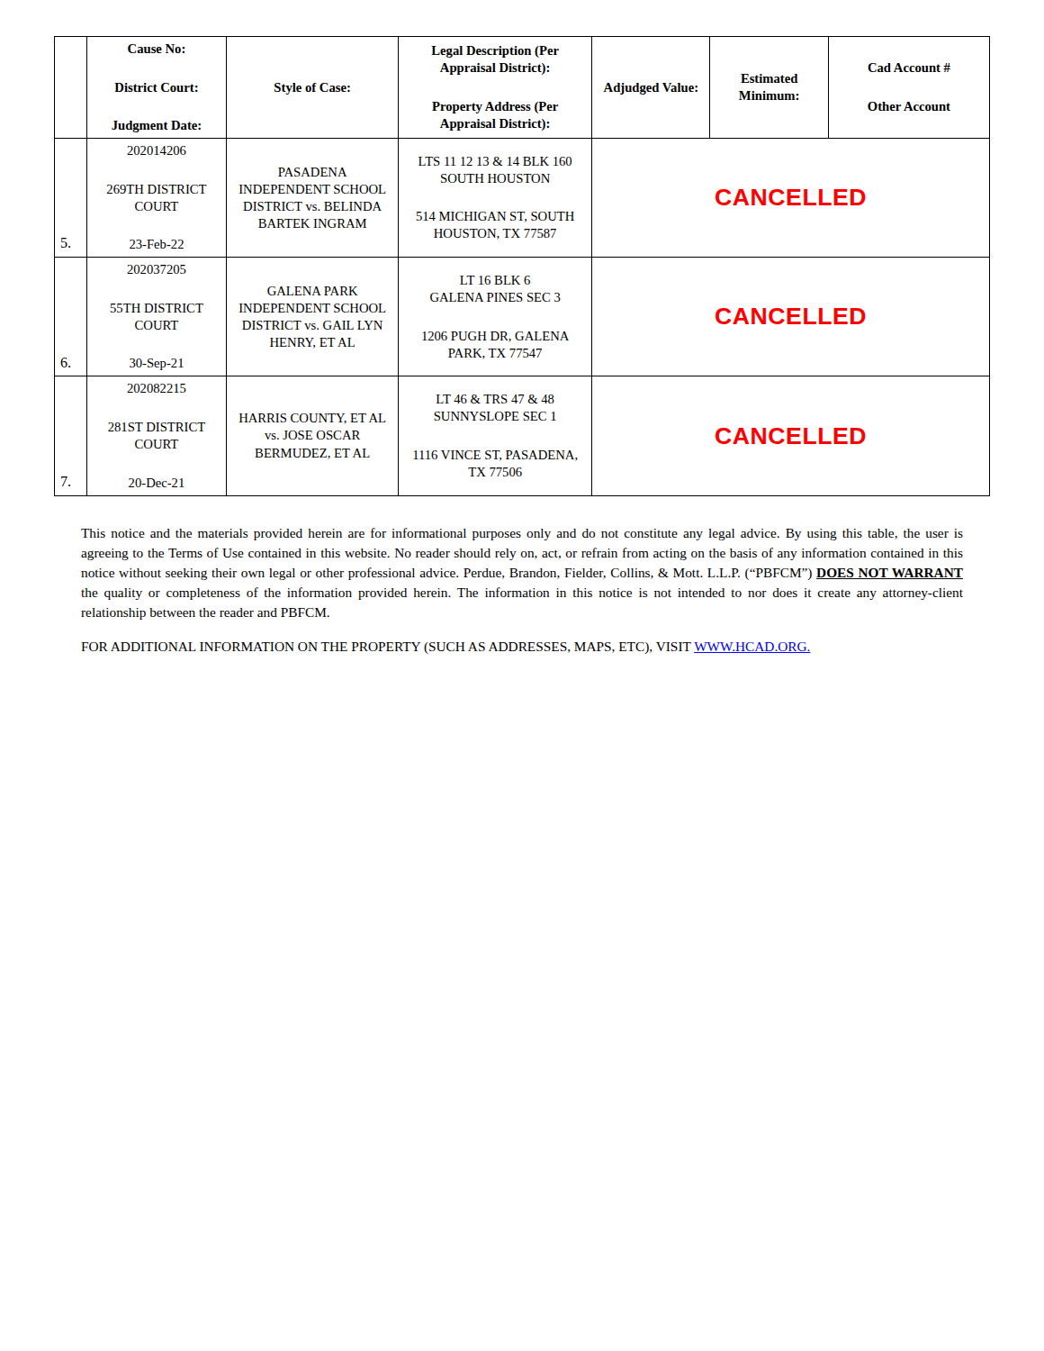| | Cause No: District Court: Judgment Date: | Style of Case: | Legal Description (Per Appraisal District): Property Address (Per Appraisal District): | Adjudged Value: | Estimated Minimum: | Cad Account # Other Account |
| --- | --- | --- | --- | --- | --- | --- |
| 5. | 202014206 269TH DISTRICT COURT 23-Feb-22 | PASADENA INDEPENDENT SCHOOL DISTRICT vs. BELINDA BARTEK INGRAM | LTS 11 12 13 & 14 BLK 160 SOUTH HOUSTON 514 MICHIGAN ST, SOUTH HOUSTON, TX 77587 | CANCELLED |
| 6. | 202037205 55TH DISTRICT COURT 30-Sep-21 | GALENA PARK INDEPENDENT SCHOOL DISTRICT vs. GAIL LYN HENRY, ET AL | LT 16 BLK 6 GALENA PINES SEC 3 1206 PUGH DR, GALENA PARK, TX 77547 | CANCELLED |
| 7. | 202082215 281ST DISTRICT COURT 20-Dec-21 | HARRIS COUNTY, ET AL vs. JOSE OSCAR BERMUDEZ, ET AL | LT 46 & TRS 47 & 48 SUNNYSLOPE SEC 1 1116 VINCE ST, PASADENA, TX 77506 | CANCELLED |
This notice and the materials provided herein are for informational purposes only and do not constitute any legal advice. By using this table, the user is agreeing to the Terms of Use contained in this website. No reader should rely on, act, or refrain from acting on the basis of any information contained in this notice without seeking their own legal or other professional advice. Perdue, Brandon, Fielder, Collins, & Mott. L.L.P. (“PBFCM”) DOES NOT WARRANT the quality or completeness of the information provided herein. The information in this notice is not intended to nor does it create any attorney-client relationship between the reader and PBFCM.
FOR ADDITIONAL INFORMATION ON THE PROPERTY (SUCH AS ADDRESSES, MAPS, ETC), VISIT WWW.HCAD.ORG.